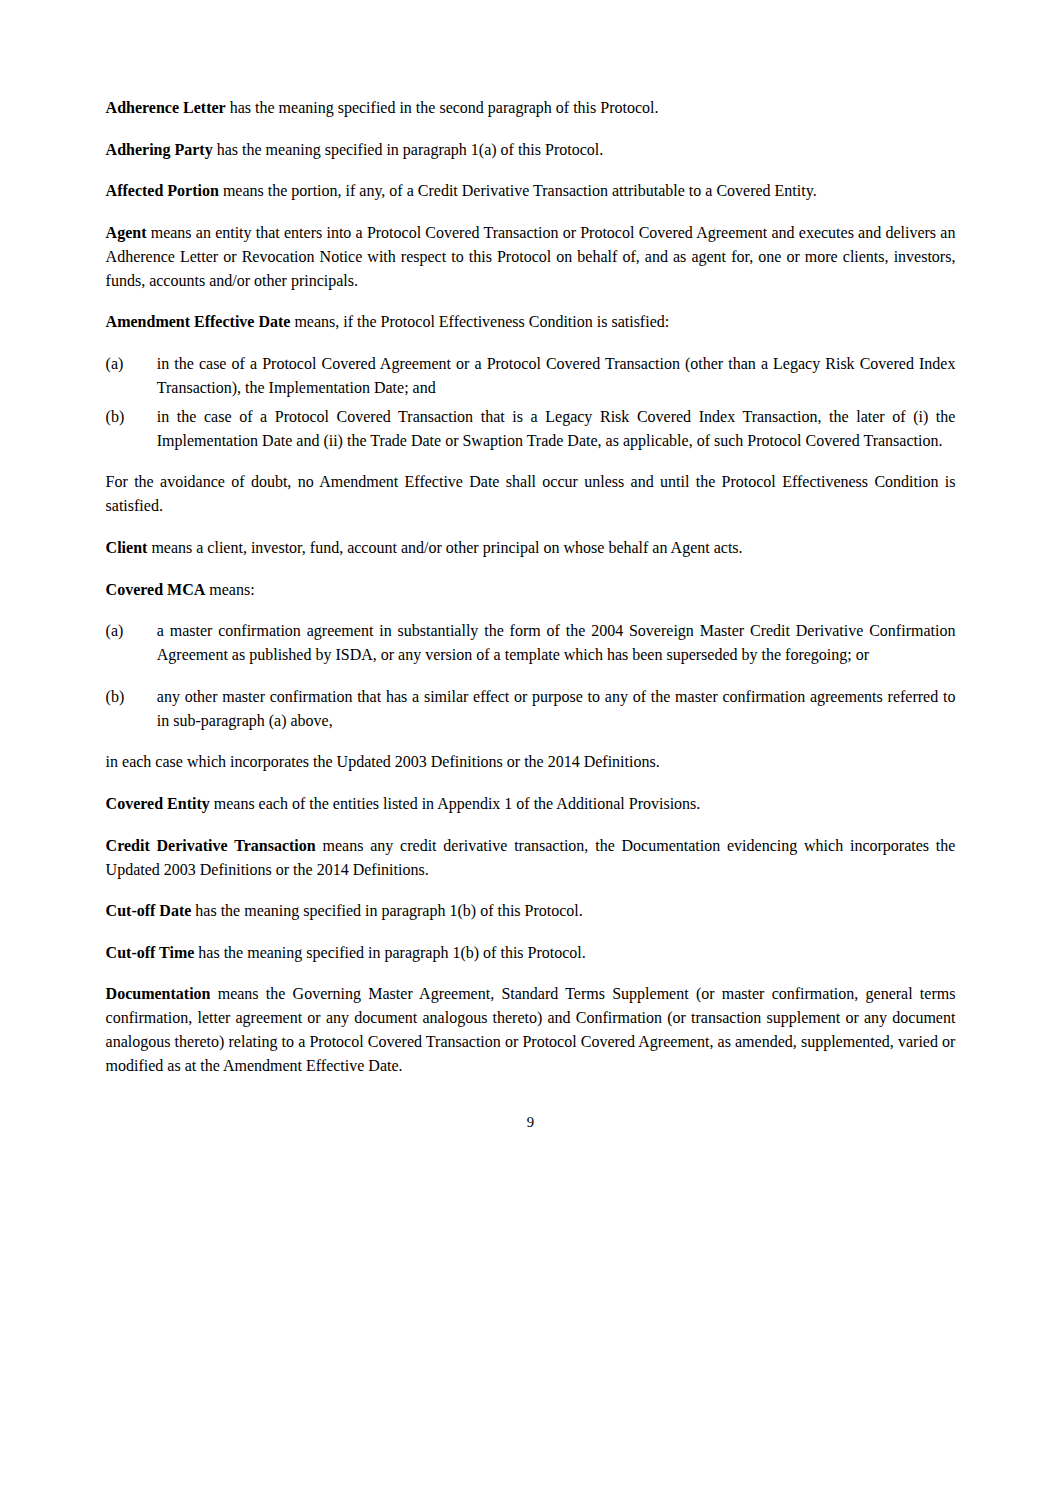Adherence Letter has the meaning specified in the second paragraph of this Protocol.
Adhering Party has the meaning specified in paragraph 1(a) of this Protocol.
Affected Portion means the portion, if any, of a Credit Derivative Transaction attributable to a Covered Entity.
Agent means an entity that enters into a Protocol Covered Transaction or Protocol Covered Agreement and executes and delivers an Adherence Letter or Revocation Notice with respect to this Protocol on behalf of, and as agent for, one or more clients, investors, funds, accounts and/or other principals.
Amendment Effective Date means, if the Protocol Effectiveness Condition is satisfied:
(a)
in the case of a Protocol Covered Agreement or a Protocol Covered Transaction (other than a Legacy Risk Covered Index Transaction), the Implementation Date; and
(b)
in the case of a Protocol Covered Transaction that is a Legacy Risk Covered Index Transaction, the later of (i) the Implementation Date and (ii) the Trade Date or Swaption Trade Date, as applicable, of such Protocol Covered Transaction.
For the avoidance of doubt, no Amendment Effective Date shall occur unless and until the Protocol Effectiveness Condition is satisfied.
Client means a client, investor, fund, account and/or other principal on whose behalf an Agent acts.
Covered MCA means:
(a)
a master confirmation agreement in substantially the form of the 2004 Sovereign Master Credit Derivative Confirmation Agreement as published by ISDA, or any version of a template which has been superseded by the foregoing; or
(b)
any other master confirmation that has a similar effect or purpose to any of the master confirmation agreements referred to in sub-paragraph (a) above,
in each case which incorporates the Updated 2003 Definitions or the 2014 Definitions.
Covered Entity means each of the entities listed in Appendix 1 of the Additional Provisions.
Credit Derivative Transaction means any credit derivative transaction, the Documentation evidencing which incorporates the Updated 2003 Definitions or the 2014 Definitions.
Cut-off Date has the meaning specified in paragraph 1(b) of this Protocol.
Cut-off Time has the meaning specified in paragraph 1(b) of this Protocol.
Documentation means the Governing Master Agreement, Standard Terms Supplement (or master confirmation, general terms confirmation, letter agreement or any document analogous thereto) and Confirmation (or transaction supplement or any document analogous thereto) relating to a Protocol Covered Transaction or Protocol Covered Agreement, as amended, supplemented, varied or modified as at the Amendment Effective Date.
9